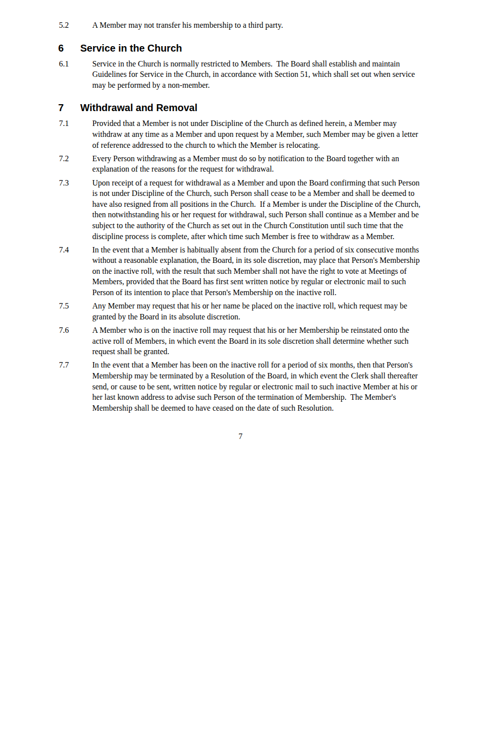5.2 A Member may not transfer his membership to a third party.
6 Service in the Church
6.1 Service in the Church is normally restricted to Members. The Board shall establish and maintain Guidelines for Service in the Church, in accordance with Section 51, which shall set out when service may be performed by a non-member.
7 Withdrawal and Removal
7.1 Provided that a Member is not under Discipline of the Church as defined herein, a Member may withdraw at any time as a Member and upon request by a Member, such Member may be given a letter of reference addressed to the church to which the Member is relocating.
7.2 Every Person withdrawing as a Member must do so by notification to the Board together with an explanation of the reasons for the request for withdrawal.
7.3 Upon receipt of a request for withdrawal as a Member and upon the Board confirming that such Person is not under Discipline of the Church, such Person shall cease to be a Member and shall be deemed to have also resigned from all positions in the Church. If a Member is under the Discipline of the Church, then notwithstanding his or her request for withdrawal, such Person shall continue as a Member and be subject to the authority of the Church as set out in the Church Constitution until such time that the discipline process is complete, after which time such Member is free to withdraw as a Member.
7.4 In the event that a Member is habitually absent from the Church for a period of six consecutive months without a reasonable explanation, the Board, in its sole discretion, may place that Person's Membership on the inactive roll, with the result that such Member shall not have the right to vote at Meetings of Members, provided that the Board has first sent written notice by regular or electronic mail to such Person of its intention to place that Person's Membership on the inactive roll.
7.5 Any Member may request that his or her name be placed on the inactive roll, which request may be granted by the Board in its absolute discretion.
7.6 A Member who is on the inactive roll may request that his or her Membership be reinstated onto the active roll of Members, in which event the Board in its sole discretion shall determine whether such request shall be granted.
7.7 In the event that a Member has been on the inactive roll for a period of six months, then that Person's Membership may be terminated by a Resolution of the Board, in which event the Clerk shall thereafter send, or cause to be sent, written notice by regular or electronic mail to such inactive Member at his or her last known address to advise such Person of the termination of Membership. The Member's Membership shall be deemed to have ceased on the date of such Resolution.
7